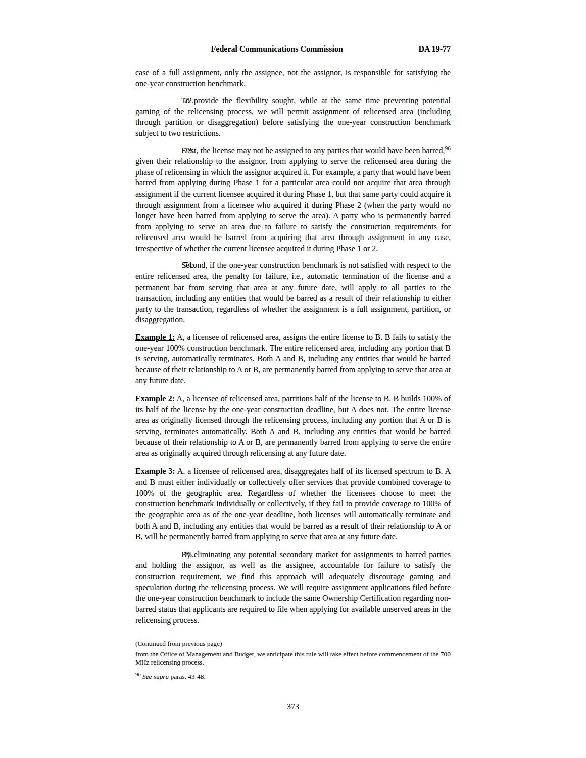Federal Communications Commission
DA 19-77
case of a full assignment, only the assignee, not the assignor, is responsible for satisfying the one-year construction benchmark.
72. To provide the flexibility sought, while at the same time preventing potential gaming of the relicensing process, we will permit assignment of relicensed area (including through partition or disaggregation) before satisfying the one-year construction benchmark subject to two restrictions.
73. First, the license may not be assigned to any parties that would have been barred,96 given their relationship to the assignor, from applying to serve the relicensed area during the phase of relicensing in which the assignor acquired it. For example, a party that would have been barred from applying during Phase 1 for a particular area could not acquire that area through assignment if the current licensee acquired it during Phase 1, but that same party could acquire it through assignment from a licensee who acquired it during Phase 2 (when the party would no longer have been barred from applying to serve the area). A party who is permanently barred from applying to serve an area due to failure to satisfy the construction requirements for relicensed area would be barred from acquiring that area through assignment in any case, irrespective of whether the current licensee acquired it during Phase 1 or 2.
74. Second, if the one-year construction benchmark is not satisfied with respect to the entire relicensed area, the penalty for failure, i.e., automatic termination of the license and a permanent bar from serving that area at any future date, will apply to all parties to the transaction, including any entities that would be barred as a result of their relationship to either party to the transaction, regardless of whether the assignment is a full assignment, partition, or disaggregation.
Example 1: A, a licensee of relicensed area, assigns the entire license to B. B fails to satisfy the one-year 100% construction benchmark. The entire relicensed area, including any portion that B is serving, automatically terminates. Both A and B, including any entities that would be barred because of their relationship to A or B, are permanently barred from applying to serve that area at any future date.
Example 2: A, a licensee of relicensed area, partitions half of the license to B. B builds 100% of its half of the license by the one-year construction deadline, but A does not. The entire license area as originally licensed through the relicensing process, including any portion that A or B is serving, terminates automatically. Both A and B, including any entities that would be barred because of their relationship to A or B, are permanently barred from applying to serve the entire area as originally acquired through relicensing at any future date.
Example 3: A, a licensee of relicensed area, disaggregates half of its licensed spectrum to B. A and B must either individually or collectively offer services that provide combined coverage to 100% of the geographic area. Regardless of whether the licensees choose to meet the construction benchmark individually or collectively, if they fail to provide coverage to 100% of the geographic area as of the one-year deadline, both licenses will automatically terminate and both A and B, including any entities that would be barred as a result of their relationship to A or B, will be permanently barred from applying to serve that area at any future date.
75. By eliminating any potential secondary market for assignments to barred parties and holding the assignor, as well as the assignee, accountable for failure to satisfy the construction requirement, we find this approach will adequately discourage gaming and speculation during the relicensing process. We will require assignment applications filed before the one-year construction benchmark to include the same Ownership Certification regarding non-barred status that applicants are required to file when applying for available unserved areas in the relicensing process.
(Continued from previous page)
from the Office of Management and Budget, we anticipate this rule will take effect before commencement of the 700 MHz relicensing process.
96 See supra paras. 43-48.
373